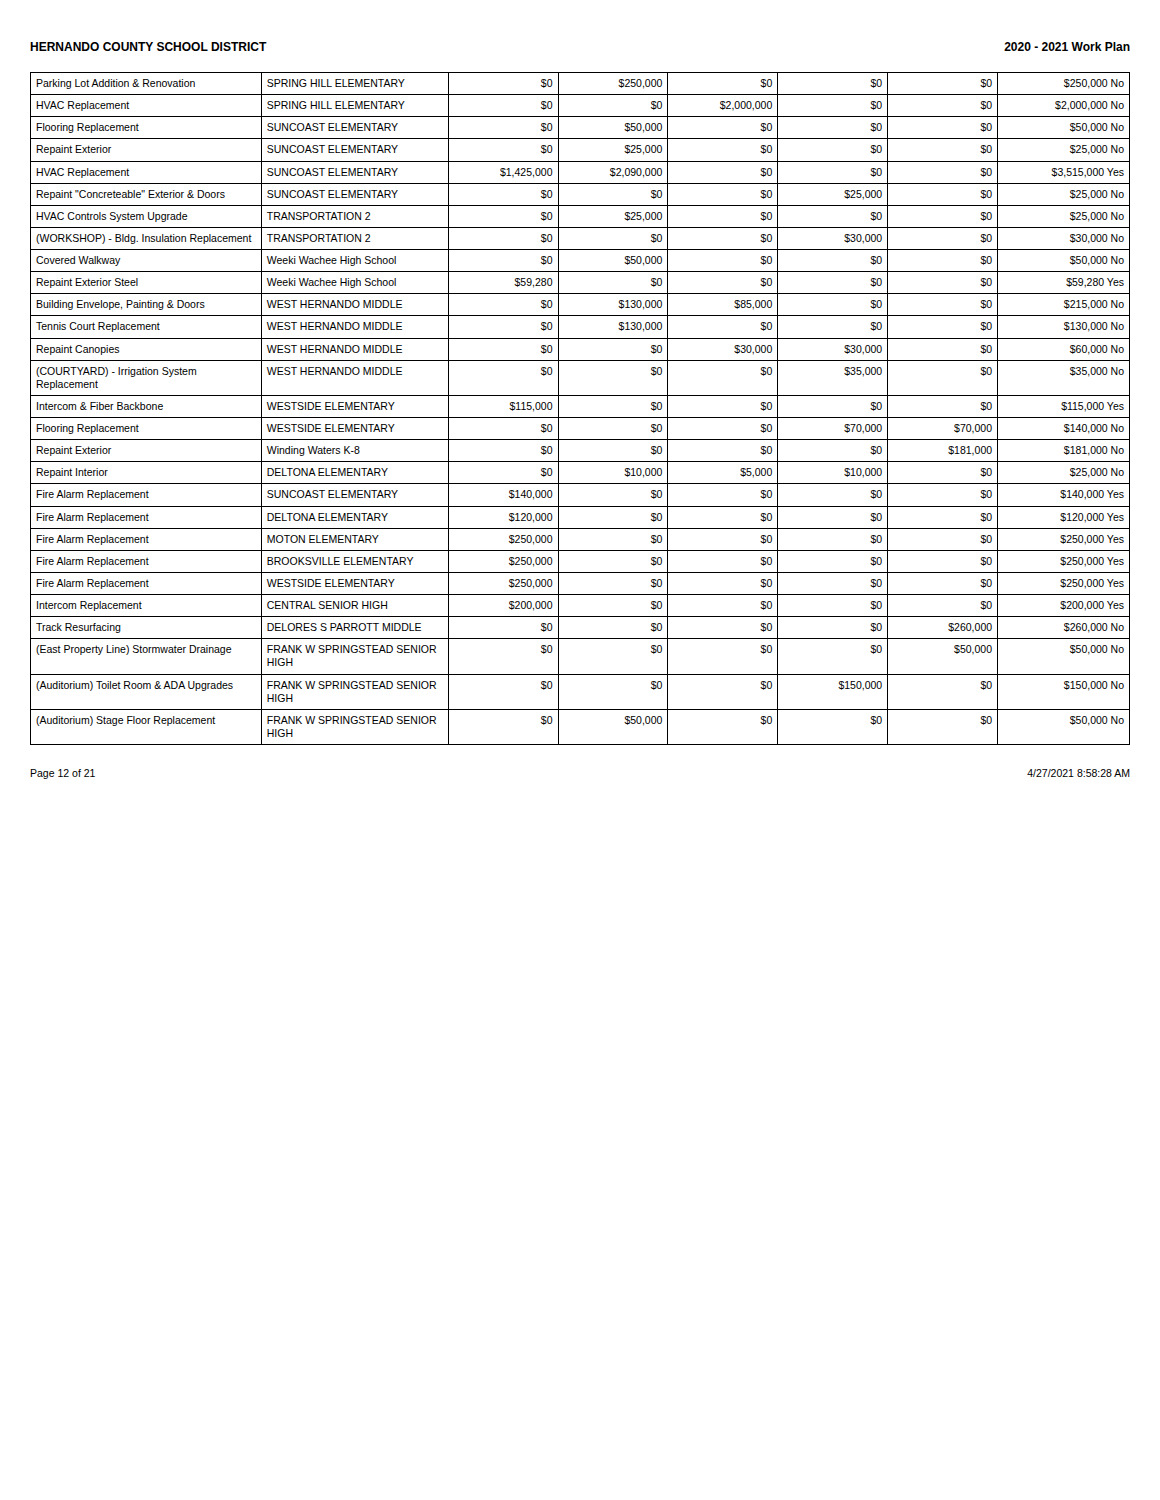HERNANDO COUNTY SCHOOL DISTRICT 2020 - 2021 Work Plan
| Parking Lot Addition & Renovation | SPRING HILL ELEMENTARY | $0 | $250,000 | $0 | $0 | $0 | $250,000 No |
| HVAC Replacement | SPRING HILL ELEMENTARY | $0 | $0 | $2,000,000 | $0 | $0 | $2,000,000 No |
| Flooring Replacement | SUNCOAST ELEMENTARY | $0 | $50,000 | $0 | $0 | $0 | $50,000 No |
| Repaint Exterior | SUNCOAST ELEMENTARY | $0 | $25,000 | $0 | $0 | $0 | $25,000 No |
| HVAC Replacement | SUNCOAST ELEMENTARY | $1,425,000 | $2,090,000 | $0 | $0 | $0 | $3,515,000 Yes |
| Repaint "Concreteable" Exterior & Doors | SUNCOAST ELEMENTARY | $0 | $0 | $0 | $25,000 | $0 | $25,000 No |
| HVAC Controls System Upgrade | TRANSPORTATION 2 | $0 | $25,000 | $0 | $0 | $0 | $25,000 No |
| (WORKSHOP) - Bldg. Insulation Replacement | TRANSPORTATION 2 | $0 | $0 | $0 | $30,000 | $0 | $30,000 No |
| Covered Walkway | Weeki Wachee High School | $0 | $50,000 | $0 | $0 | $0 | $50,000 No |
| Repaint Exterior Steel | Weeki Wachee High School | $59,280 | $0 | $0 | $0 | $0 | $59,280 Yes |
| Building Envelope, Painting & Doors | WEST HERNANDO MIDDLE | $0 | $130,000 | $85,000 | $0 | $0 | $215,000 No |
| Tennis Court Replacement | WEST HERNANDO MIDDLE | $0 | $130,000 | $0 | $0 | $0 | $130,000 No |
| Repaint Canopies | WEST HERNANDO MIDDLE | $0 | $0 | $30,000 | $30,000 | $0 | $60,000 No |
| (COURTYARD) - Irrigation System Replacement | WEST HERNANDO MIDDLE | $0 | $0 | $0 | $35,000 | $0 | $35,000 No |
| Intercom & Fiber Backbone | WESTSIDE ELEMENTARY | $115,000 | $0 | $0 | $0 | $0 | $115,000 Yes |
| Flooring Replacement | WESTSIDE ELEMENTARY | $0 | $0 | $0 | $70,000 | $70,000 | $140,000 No |
| Repaint Exterior | Winding Waters K-8 | $0 | $0 | $0 | $0 | $181,000 | $181,000 No |
| Repaint Interior | DELTONA ELEMENTARY | $0 | $10,000 | $5,000 | $10,000 | $0 | $25,000 No |
| Fire Alarm Replacement | SUNCOAST ELEMENTARY | $140,000 | $0 | $0 | $0 | $0 | $140,000 Yes |
| Fire Alarm Replacement | DELTONA ELEMENTARY | $120,000 | $0 | $0 | $0 | $0 | $120,000 Yes |
| Fire Alarm Replacement | MOTON ELEMENTARY | $250,000 | $0 | $0 | $0 | $0 | $250,000 Yes |
| Fire Alarm Replacement | BROOKSVILLE ELEMENTARY | $250,000 | $0 | $0 | $0 | $0 | $250,000 Yes |
| Fire Alarm Replacement | WESTSIDE ELEMENTARY | $250,000 | $0 | $0 | $0 | $0 | $250,000 Yes |
| Intercom Replacement | CENTRAL SENIOR HIGH | $200,000 | $0 | $0 | $0 | $0 | $200,000 Yes |
| Track Resurfacing | DELORES S PARROTT MIDDLE | $0 | $0 | $0 | $0 | $260,000 | $260,000 No |
| (East Property Line) Stormwater Drainage | FRANK W SPRINGSTEAD SENIOR HIGH | $0 | $0 | $0 | $0 | $50,000 | $50,000 No |
| (Auditorium) Toilet Room & ADA Upgrades | FRANK W SPRINGSTEAD SENIOR HIGH | $0 | $0 | $0 | $150,000 | $0 | $150,000 No |
| (Auditorium) Stage Floor Replacement | FRANK W SPRINGSTEAD SENIOR HIGH | $0 | $50,000 | $0 | $0 | $0 | $50,000 No |
Page 12 of 21 4/27/2021 8:58:28 AM